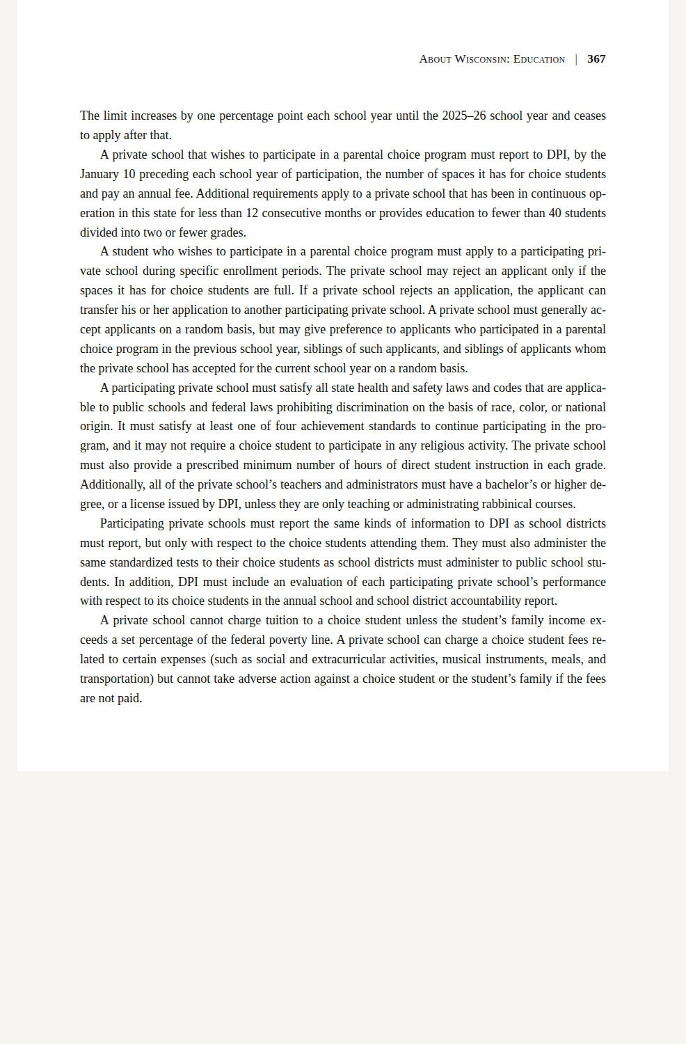About Wisconsin: Education | 367
The limit increases by one percentage point each school year until the 2025–26 school year and ceases to apply after that.
A private school that wishes to participate in a parental choice program must report to DPI, by the January 10 preceding each school year of participation, the number of spaces it has for choice students and pay an annual fee. Additional requirements apply to a private school that has been in continuous operation in this state for less than 12 consecutive months or provides education to fewer than 40 students divided into two or fewer grades.
A student who wishes to participate in a parental choice program must apply to a participating private school during specific enrollment periods. The private school may reject an applicant only if the spaces it has for choice students are full. If a private school rejects an application, the applicant can transfer his or her application to another participating private school. A private school must generally accept applicants on a random basis, but may give preference to applicants who participated in a parental choice program in the previous school year, siblings of such applicants, and siblings of applicants whom the private school has accepted for the current school year on a random basis.
A participating private school must satisfy all state health and safety laws and codes that are applicable to public schools and federal laws prohibiting discrimination on the basis of race, color, or national origin. It must satisfy at least one of four achievement standards to continue participating in the program, and it may not require a choice student to participate in any religious activity. The private school must also provide a prescribed minimum number of hours of direct student instruction in each grade. Additionally, all of the private school’s teachers and administrators must have a bachelor’s or higher degree, or a license issued by DPI, unless they are only teaching or administrating rabbinical courses.
Participating private schools must report the same kinds of information to DPI as school districts must report, but only with respect to the choice students attending them. They must also administer the same standardized tests to their choice students as school districts must administer to public school students. In addition, DPI must include an evaluation of each participating private school’s performance with respect to its choice students in the annual school and school district accountability report.
A private school cannot charge tuition to a choice student unless the student’s family income exceeds a set percentage of the federal poverty line. A private school can charge a choice student fees related to certain expenses (such as social and extracurricular activities, musical instruments, meals, and transportation) but cannot take adverse action against a choice student or the student’s family if the fees are not paid.